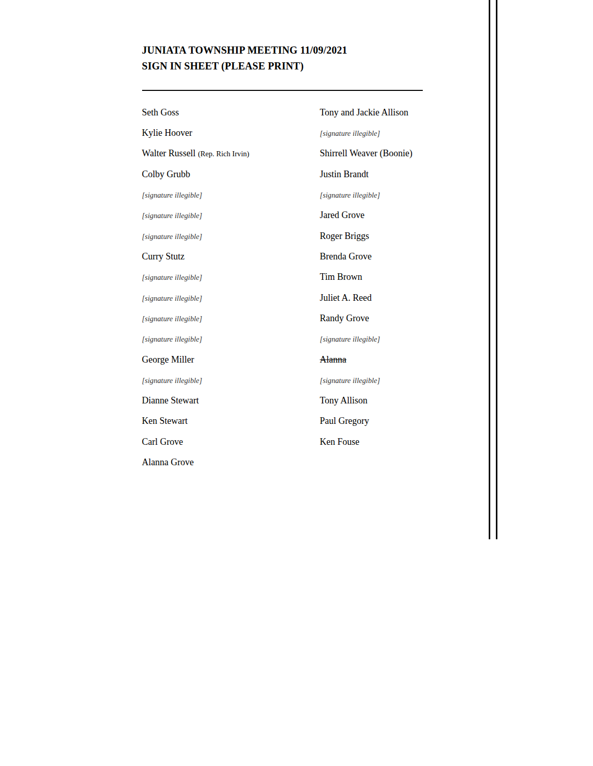JUNIATA TOWNSHIP MEETING 11/09/2021
SIGN IN SHEET (PLEASE PRINT)
Seth Goss
Kylie Hoover
Walter Russell (Rep. Rich Irvin)
Colby Grubb
[signature illegible]
[signature illegible]
[signature illegible]
Curry Stutz
[signature illegible]
[signature illegible]
[signature illegible]
[signature illegible]
George Miller
[signature illegible]
Dianne Stewart
Ken Stewart
Carl Grove
Alanna Grove
Tony and Jackie Allison
[signature illegible]
Shirrell Weaver (Boonie)
Justin Brandt
[signature illegible]
Jared Grove
Roger Briggs
Brenda Grove
Tim Brown
Juliet A. Reed
Randy Grove
[signature illegible]
Alanna
[signature illegible]
Tony Allison
Paul Gregory
Ken Fouse